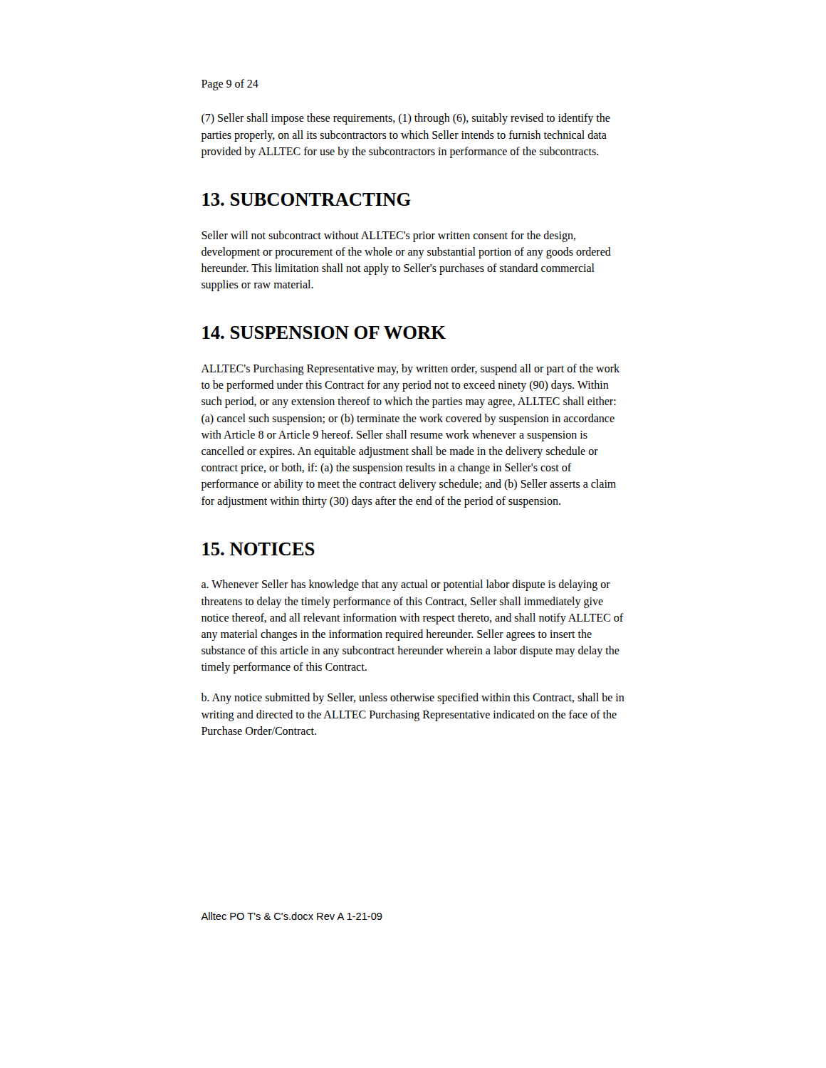Page 9 of 24
(7) Seller shall impose these requirements, (1) through (6), suitably revised to identify the parties properly, on all its subcontractors to which Seller intends to furnish technical data provided by ALLTEC for use by the subcontractors in performance of the subcontracts.
13. SUBCONTRACTING
Seller will not subcontract without ALLTEC's prior written consent for the design, development or procurement of the whole or any substantial portion of any goods ordered hereunder. This limitation shall not apply to Seller's purchases of standard commercial supplies or raw material.
14. SUSPENSION OF WORK
ALLTEC's Purchasing Representative may, by written order, suspend all or part of the work to be performed under this Contract for any period not to exceed ninety (90) days. Within such period, or any extension thereof to which the parties may agree, ALLTEC shall either: (a) cancel such suspension; or (b) terminate the work covered by suspension in accordance with Article 8 or Article 9 hereof. Seller shall resume work whenever a suspension is cancelled or expires. An equitable adjustment shall be made in the delivery schedule or contract price, or both, if: (a) the suspension results in a change in Seller's cost of performance or ability to meet the contract delivery schedule; and (b) Seller asserts a claim for adjustment within thirty (30) days after the end of the period of suspension.
15. NOTICES
a. Whenever Seller has knowledge that any actual or potential labor dispute is delaying or threatens to delay the timely performance of this Contract, Seller shall immediately give notice thereof, and all relevant information with respect thereto, and shall notify ALLTEC of any material changes in the information required hereunder. Seller agrees to insert the substance of this article in any subcontract hereunder wherein a labor dispute may delay the timely performance of this Contract.
b. Any notice submitted by Seller, unless otherwise specified within this Contract, shall be in writing and directed to the ALLTEC Purchasing Representative indicated on the face of the Purchase Order/Contract.
Alltec PO T's & C's.docx Rev A 1-21-09